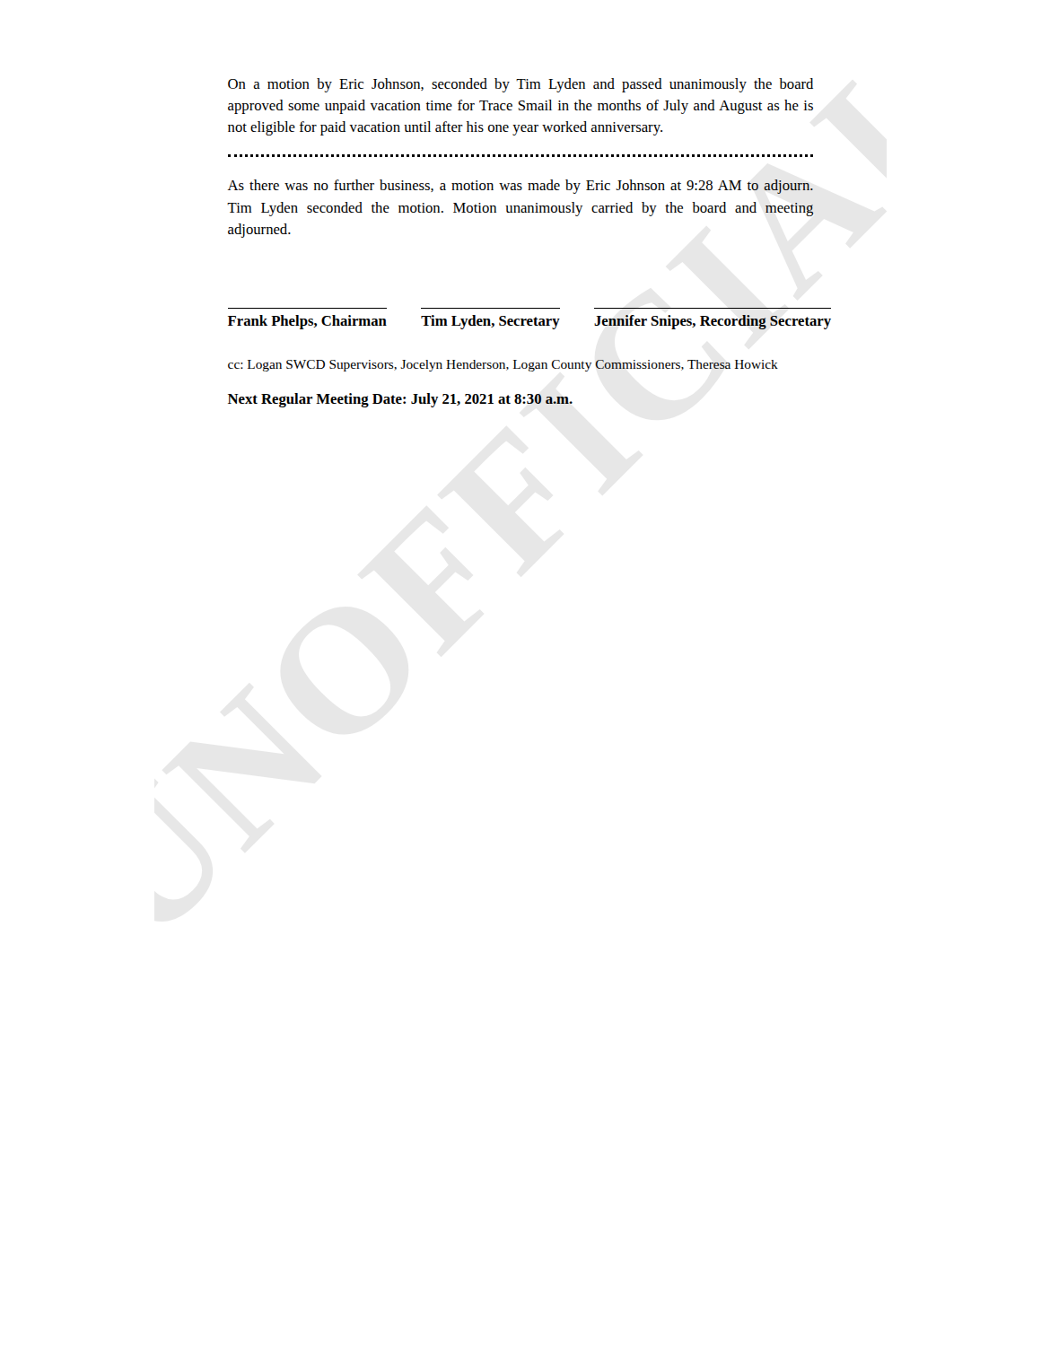UNOFFICIAL
On a motion by Eric Johnson, seconded by Tim Lyden and passed unanimously the board approved some unpaid vacation time for Trace Smail in the months of July and August as he is not eligible for paid vacation until after his one year worked anniversary.
As there was no further business, a motion was made by Eric Johnson at 9:28 AM to adjourn. Tim Lyden seconded the motion. Motion unanimously carried by the board and meeting adjourned.
Frank Phelps, Chairman
Tim Lyden, Secretary
Jennifer Snipes, Recording Secretary
cc: Logan SWCD Supervisors, Jocelyn Henderson, Logan County Commissioners, Theresa Howick
Next Regular Meeting Date: July 21, 2021 at 8:30 a.m.